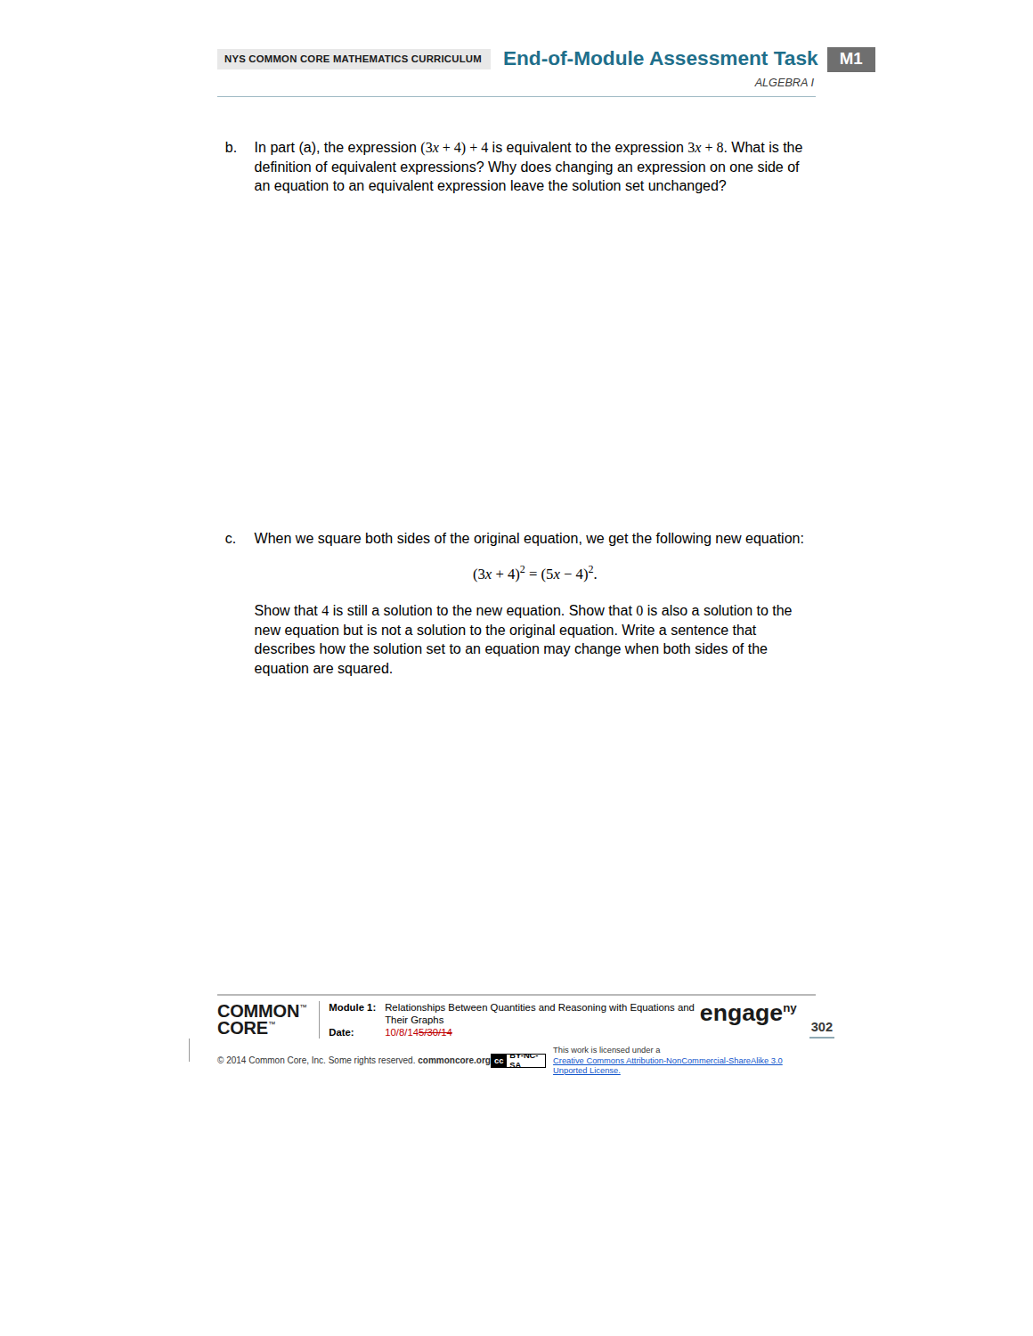NYS COMMON CORE MATHEMATICS CURRICULUM
End-of-Module Assessment Task
M1
ALGEBRA I
b.
In part (a), the expression (3 x + 4) + 4 is equivalent to the expression 3 x + 8. What is the definition of equivalent expressions? Why does changing an expression on one side of an equation to an equivalent expression leave the solution set unchanged?
c.
When we square both sides of the original equation, we get the following new equation:
(3 x + 4)2 = (5 x − 4)2.
Show that 4 is still a solution to the new equation. Show that 0 is also a solution to the new equation but is not a solution to the original equation. Write a sentence that describes how the solution set to an equation may change when both sides of the equation are squared.
COMMON™
CORE™
Module 1:
Date:
Relationships Between Quantities and Reasoning with Equations and
Their Graphs
10/8/145/30/14
engageny
302
© 2014 Common Core, Inc. Some rights reserved. commoncore.org
cc BY-NC-SA This work is licensed under a
Creative Commons Attribution-NonCommercial-ShareAlike 3.0 Unported License.